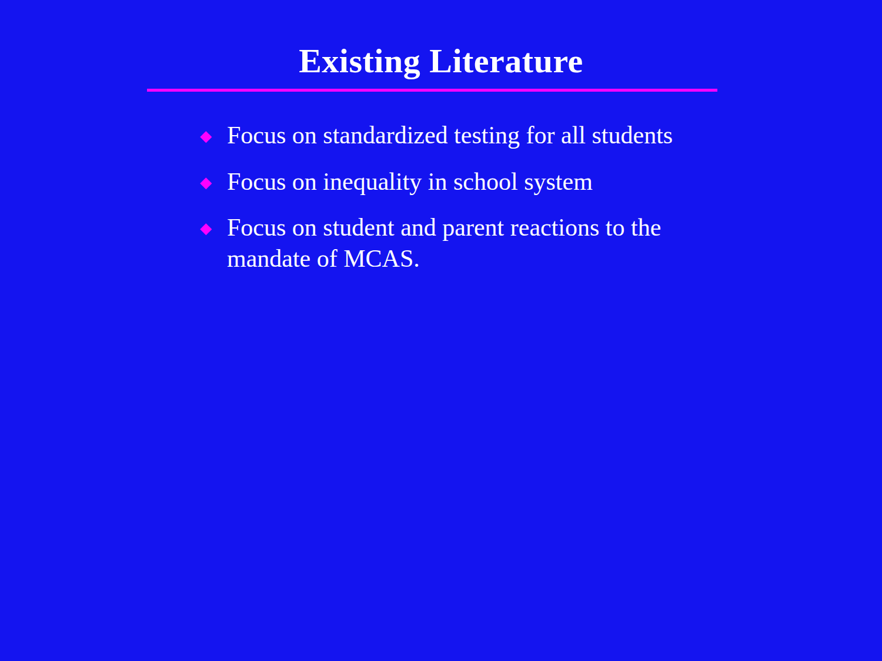Existing Literature
Focus on standardized testing for all students
Focus on inequality in school system
Focus on student and parent reactions to the mandate of MCAS.